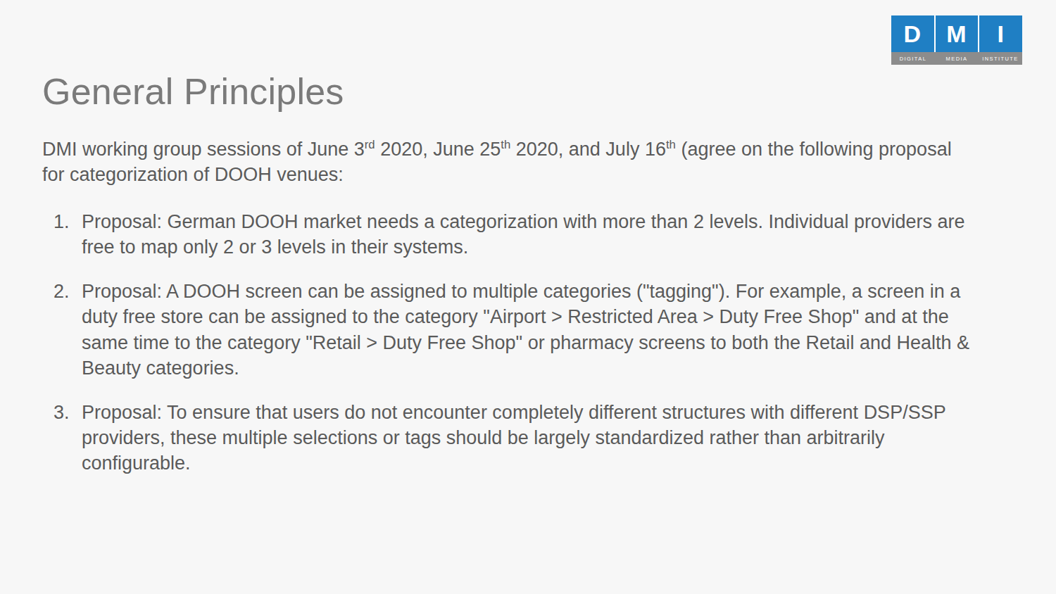D
M
I
Digital
Media
Institute
General Principles
DMI working group sessions of June 3rd 2020, June 25th 2020, and July 16th (agree on the following proposal for categorization of DOOH venues:
Proposal: German DOOH market needs a categorization with more than 2 levels. Individual providers are free to map only 2 or 3 levels in their systems.
Proposal: A DOOH screen can be assigned to multiple categories ("tagging"). For example, a screen in a duty free store can be assigned to the category "Airport > Restricted Area > Duty Free Shop" and at the same time to the category "Retail > Duty Free Shop" or pharmacy screens to both the Retail and Health & Beauty categories.
Proposal: To ensure that users do not encounter completely different structures with different DSP/SSP providers, these multiple selections or tags should be largely standardized rather than arbitrarily configurable.